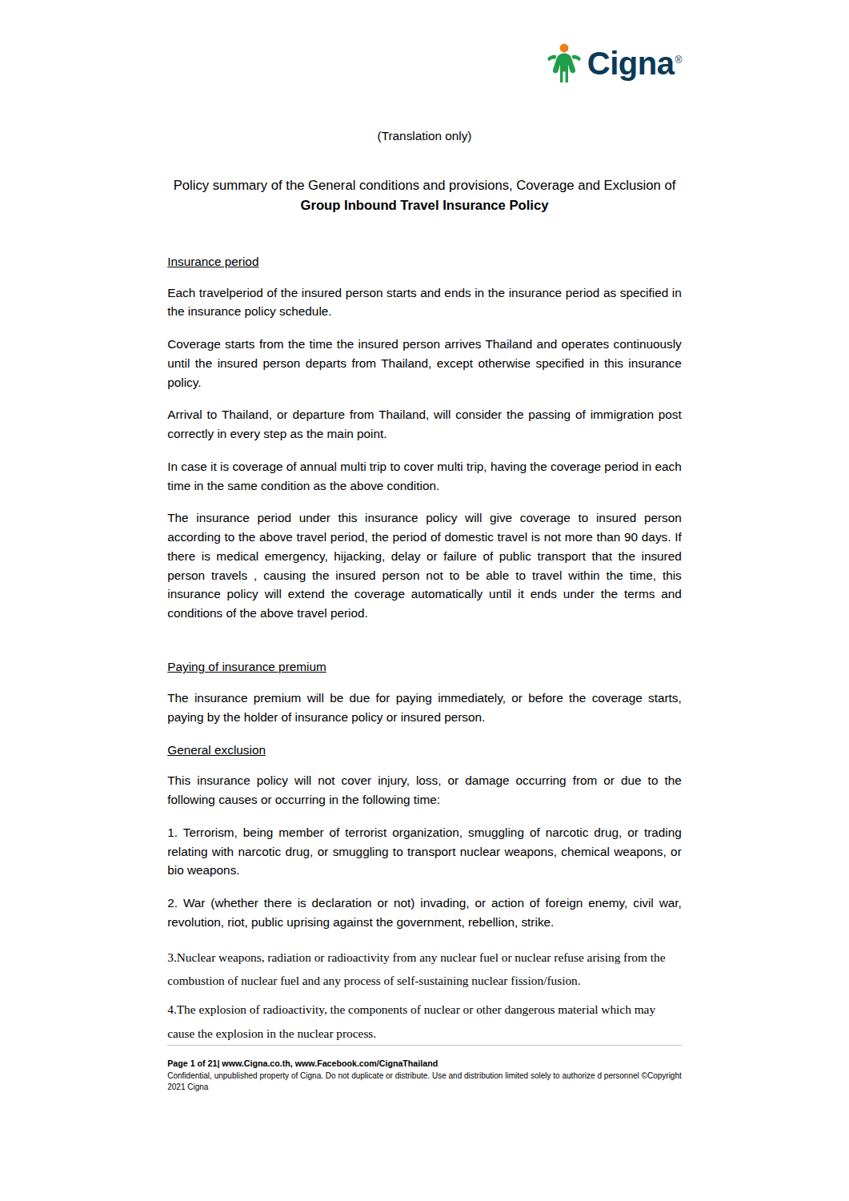Cigna®
(Translation only)
Policy summary of the General conditions and provisions, Coverage and Exclusion of
Group Inbound Travel Insurance Policy
Insurance period
Each travelperiod of the insured person starts and ends in the insurance period as specified in the insurance policy schedule.
Coverage starts from the time the insured person arrives Thailand and operates continuously until the insured person departs from Thailand, except otherwise specified in this insurance policy.
Arrival to Thailand, or departure from Thailand, will consider the passing of immigration post correctly in every step as the main point.
In case it is coverage of annual multi trip to cover multi trip, having the coverage period in each time in the same condition as the above condition.
The insurance period under this insurance policy will give coverage to insured person according to the above travel period, the period of domestic travel is not more than 90 days. If there is medical emergency, hijacking, delay or failure of public transport that the insured person travels , causing the insured person not to be able to travel within the time, this insurance policy will extend the coverage automatically until it ends under the terms and conditions of the above travel period.
Paying of insurance premium
The insurance premium will be due for paying immediately, or before the coverage starts, paying by the holder of insurance policy or insured person.
General exclusion
This insurance policy will not cover injury, loss, or damage occurring from or due to the following causes or occurring in the following time:
1. Terrorism, being member of terrorist organization, smuggling of narcotic drug, or trading relating with narcotic drug, or smuggling to transport nuclear weapons, chemical weapons, or bio weapons.
2. War (whether there is declaration or not) invading, or action of foreign enemy, civil war, revolution, riot, public uprising against the government, rebellion, strike.
3.Nuclear weapons, radiation or radioactivity from any nuclear fuel or nuclear refuse arising from the combustion of nuclear fuel and any process of self-sustaining nuclear fission/fusion.
4.The explosion of radioactivity, the components of nuclear or other dangerous material which may cause the explosion in the nuclear process.
Page 1 of 21| www.Cigna.co.th, www.Facebook.com/CignaThailand
Confidential, unpublished property of Cigna. Do not duplicate or distribute. Use and distribution limited solely to authorize d personnel ©Copyright 2021 Cigna